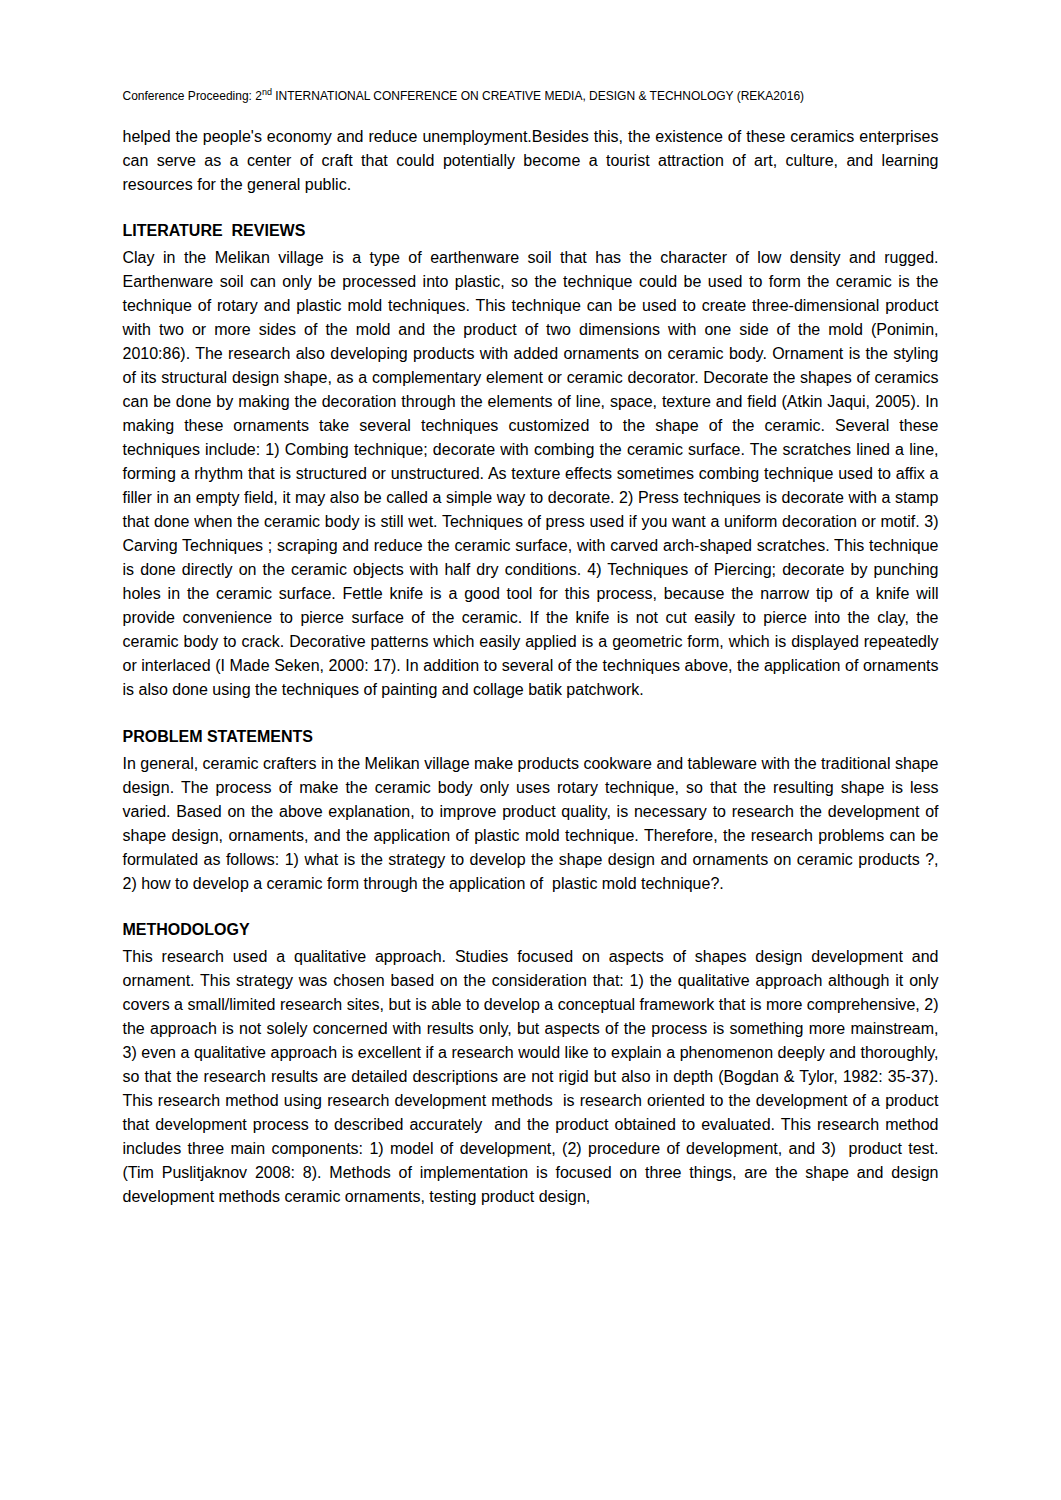Conference Proceeding: 2nd INTERNATIONAL CONFERENCE ON CREATIVE MEDIA, DESIGN & TECHNOLOGY (REKA2016)
helped the people's economy and reduce unemployment.Besides this, the existence of these ceramics enterprises can serve as a center of craft that could potentially become a tourist attraction of art, culture, and learning resources for the general public.
LITERATURE REVIEWS
Clay in the Melikan village is a type of earthenware soil that has the character of low density and rugged. Earthenware soil can only be processed into plastic, so the technique could be used to form the ceramic is the technique of rotary and plastic mold techniques. This technique can be used to create three-dimensional product with two or more sides of the mold and the product of two dimensions with one side of the mold (Ponimin, 2010:86). The research also developing products with added ornaments on ceramic body. Ornament is the styling of its structural design shape, as a complementary element or ceramic decorator. Decorate the shapes of ceramics can be done by making the decoration through the elements of line, space, texture and field (Atkin Jaqui, 2005). In making these ornaments take several techniques customized to the shape of the ceramic. Several these techniques include: 1) Combing technique; decorate with combing the ceramic surface. The scratches lined a line, forming a rhythm that is structured or unstructured. As texture effects sometimes combing technique used to affix a filler in an empty field, it may also be called a simple way to decorate. 2) Press techniques is decorate with a stamp that done when the ceramic body is still wet. Techniques of press used if you want a uniform decoration or motif. 3) Carving Techniques ; scraping and reduce the ceramic surface, with carved arch-shaped scratches. This technique is done directly on the ceramic objects with half dry conditions. 4) Techniques of Piercing; decorate by punching holes in the ceramic surface. Fettle knife is a good tool for this process, because the narrow tip of a knife will provide convenience to pierce surface of the ceramic. If the knife is not cut easily to pierce into the clay, the ceramic body to crack. Decorative patterns which easily applied is a geometric form, which is displayed repeatedly or interlaced (I Made Seken, 2000: 17). In addition to several of the techniques above, the application of ornaments is also done using the techniques of painting and collage batik patchwork.
PROBLEM STATEMENTS
In general, ceramic crafters in the Melikan village make products cookware and tableware with the traditional shape design. The process of make the ceramic body only uses rotary technique, so that the resulting shape is less varied. Based on the above explanation, to improve product quality, is necessary to research the development of shape design, ornaments, and the application of plastic mold technique. Therefore, the research problems can be formulated as follows: 1) what is the strategy to develop the shape design and ornaments on ceramic products ?, 2) how to develop a ceramic form through the application of plastic mold technique?.
METHODOLOGY
This research used a qualitative approach. Studies focused on aspects of shapes design development and ornament. This strategy was chosen based on the consideration that: 1) the qualitative approach although it only covers a small/limited research sites, but is able to develop a conceptual framework that is more comprehensive, 2) the approach is not solely concerned with results only, but aspects of the process is something more mainstream, 3) even a qualitative approach is excellent if a research would like to explain a phenomenon deeply and thoroughly, so that the research results are detailed descriptions are not rigid but also in depth (Bogdan & Tylor, 1982: 35-37). This research method using research development methods is research oriented to the development of a product that development process to described accurately and the product obtained to evaluated. This research method includes three main components: 1) model of development, (2) procedure of development, and 3) product test. (Tim Puslitjaknov 2008: 8). Methods of implementation is focused on three things, are the shape and design development methods ceramic ornaments, testing product design,